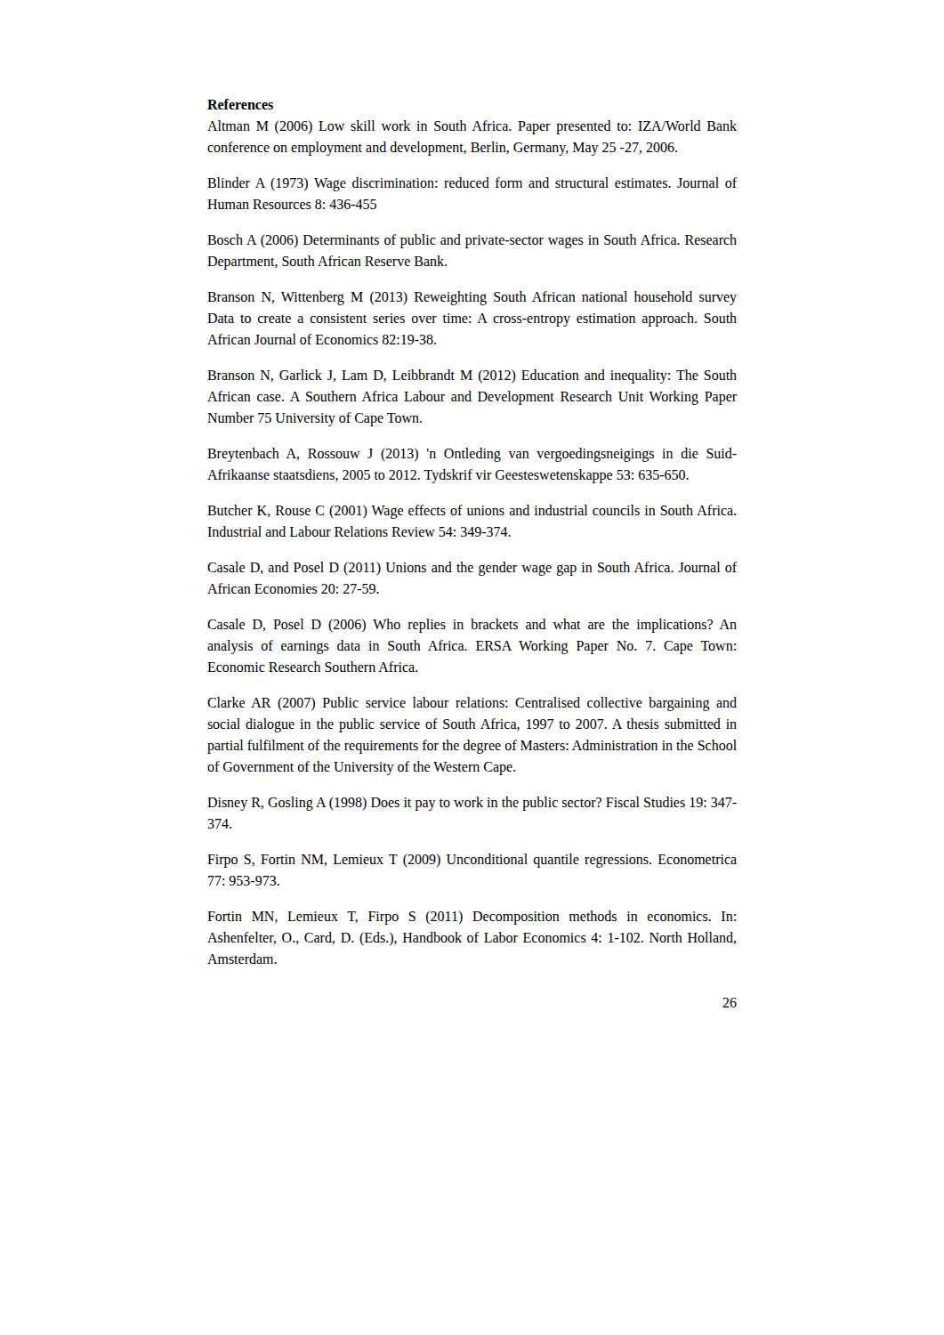References
Altman M (2006) Low skill work in South Africa. Paper presented to: IZA/World Bank conference on employment and development, Berlin, Germany, May 25 -27, 2006.
Blinder A (1973) Wage discrimination: reduced form and structural estimates. Journal of Human Resources 8: 436-455
Bosch A (2006) Determinants of public and private-sector wages in South Africa. Research Department, South African Reserve Bank.
Branson N, Wittenberg M (2013) Reweighting South African national household survey Data to create a consistent series over time: A cross-entropy estimation approach. South African Journal of Economics 82:19-38.
Branson N, Garlick J, Lam D, Leibbrandt M (2012) Education and inequality: The South African case. A Southern Africa Labour and Development Research Unit Working Paper Number 75 University of Cape Town.
Breytenbach A, Rossouw J (2013) 'n Ontleding van vergoedingsneigings in die Suid-Afrikaanse staatsdiens, 2005 to 2012. Tydskrif vir Geesteswetenskappe 53: 635-650.
Butcher K, Rouse C (2001) Wage effects of unions and industrial councils in South Africa. Industrial and Labour Relations Review 54: 349-374.
Casale D, and Posel D (2011) Unions and the gender wage gap in South Africa. Journal of African Economies 20: 27-59.
Casale D, Posel D (2006) Who replies in brackets and what are the implications? An analysis of earnings data in South Africa. ERSA Working Paper No. 7. Cape Town: Economic Research Southern Africa.
Clarke AR (2007) Public service labour relations: Centralised collective bargaining and social dialogue in the public service of South Africa, 1997 to 2007. A thesis submitted in partial fulfilment of the requirements for the degree of Masters: Administration in the School of Government of the University of the Western Cape.
Disney R, Gosling A (1998) Does it pay to work in the public sector? Fiscal Studies 19: 347-374.
Firpo S, Fortin NM, Lemieux T (2009) Unconditional quantile regressions. Econometrica 77: 953-973.
Fortin MN, Lemieux T, Firpo S (2011) Decomposition methods in economics. In: Ashenfelter, O., Card, D. (Eds.), Handbook of Labor Economics 4: 1-102. North Holland, Amsterdam.
26